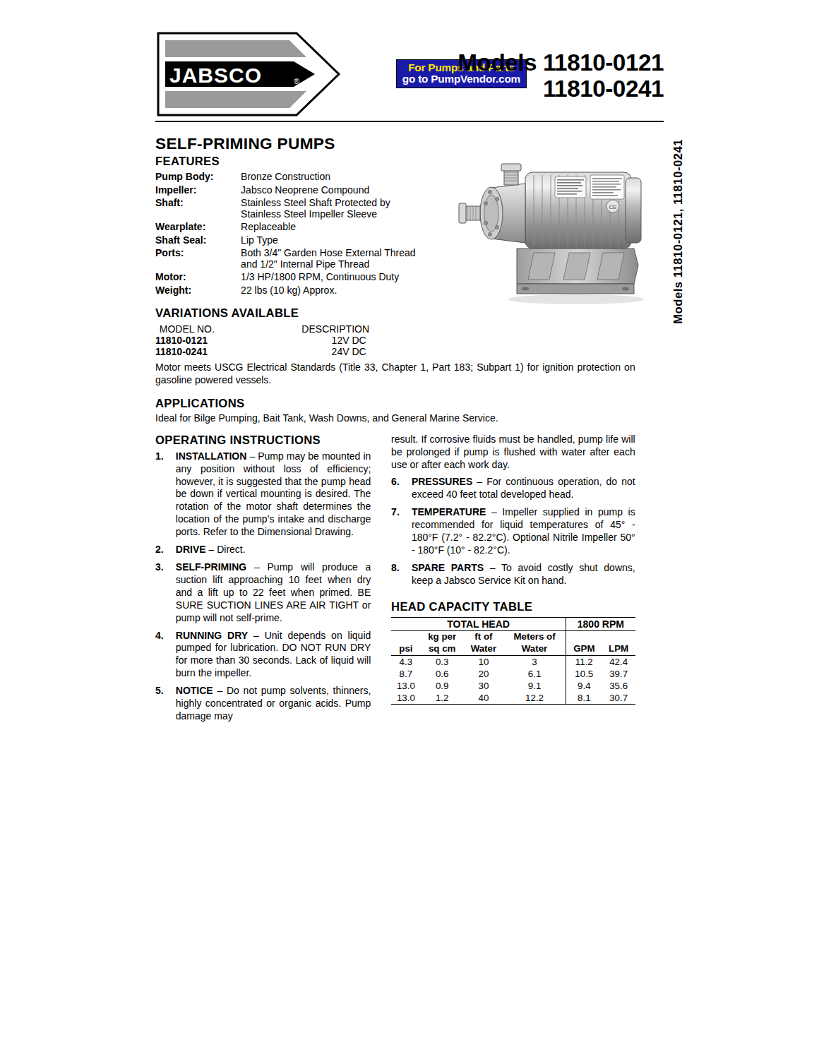JABSCO ®
For Pumps and Parts
go to PumpVendor.com
Models 11810-0121
11810-0241
Models 11810-0121, 11810-0241
CE
SELF-PRIMING PUMPS
FEATURES
| Pump Body: | Bronze Construction |
| Impeller: | Jabsco Neoprene Compound |
| Shaft: | Stainless Steel Shaft Protected by Stainless Steel Impeller Sleeve |
| Wearplate: | Replaceable |
| Shaft Seal: | Lip Type |
| Ports: | Both 3/4" Garden Hose External Thread and 1/2" Internal Pipe Thread |
| Motor: | 1/3 HP/1800 RPM, Continuous Duty |
| Weight: | 22 lbs (10 kg) Approx. |
VARIATIONS AVAILABLE
MODEL NO. DESCRIPTION
11810-012112V DC
11810-024124V DC
Motor meets USCG Electrical Standards (Title 33, Chapter 1, Part 183; Subpart 1) for ignition protection on gasoline powered vessels.
APPLICATIONS
Ideal for Bilge Pumping, Bait Tank, Wash Downs, and General Marine Service.
OPERATING INSTRUCTIONS
INSTALLATION – Pump may be mounted in any position without loss of efficiency; however, it is suggested that the pump head be down if vertical mounting is desired. The rotation of the motor shaft determines the location of the pump’s intake and discharge ports. Refer to the Dimensional Drawing.
DRIVE – Direct.
SELF-PRIMING – Pump will produce a suction lift approaching 10 feet when dry and a lift up to 22 feet when primed. BE SURE SUCTION LINES ARE AIR TIGHT or pump will not self-prime.
RUNNING DRY – Unit depends on liquid pumped for lubrication. DO NOT RUN DRY for more than 30 seconds. Lack of liquid will burn the impeller.
NOTICE – Do not pump solvents, thinners, highly concentrated or organic acids. Pump damage may
result. If corrosive fluids must be handled, pump life will be prolonged if pump is flushed with water after each use or after each work day.
PRESSURES – For continuous operation, do not exceed 40 feet total developed head.
TEMPERATURE – Impeller supplied in pump is recommended for liquid temperatures of 45° - 180°F (7.2° - 82.2°C). Optional Nitrile Impeller 50° - 180°F (10° - 82.2°C).
SPARE PARTS – To avoid costly shut downs, keep a Jabsco Service Kit on hand.
HEAD CAPACITY TABLE
| TOTAL HEAD | 1800 RPM |
| --- | --- |
| | kg per | ft of | Meters of | | |
| psi | sq cm | Water | Water | GPM | LPM |
| 4.3 | 0.3 | 10 | 3 | 11.2 | 42.4 |
| 8.7 | 0.6 | 20 | 6.1 | 10.5 | 39.7 |
| 13.0 | 0.9 | 30 | 9.1 | 9.4 | 35.6 |
| 13.0 | 1.2 | 40 | 12.2 | 8.1 | 30.7 |